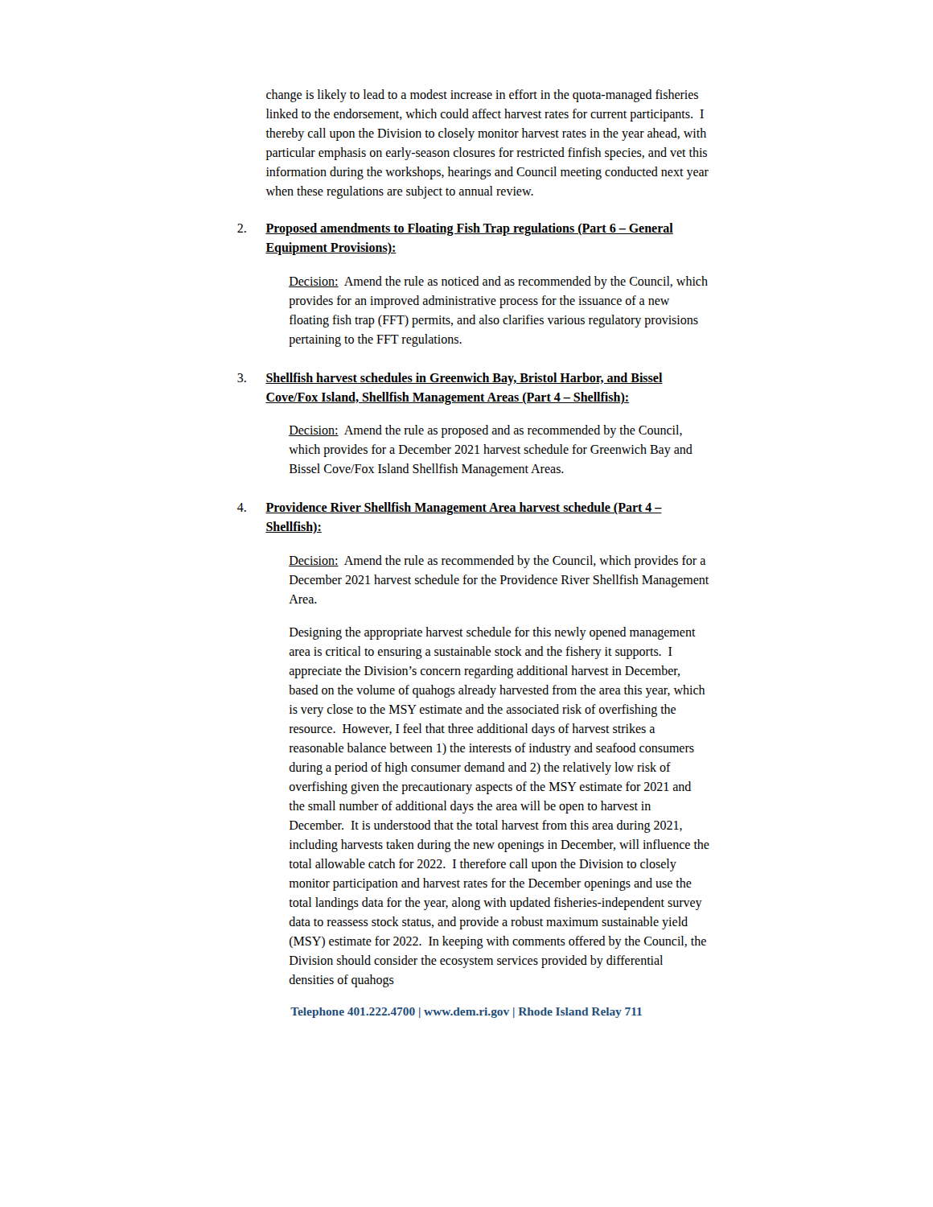change is likely to lead to a modest increase in effort in the quota-managed fisheries linked to the endorsement, which could affect harvest rates for current participants. I thereby call upon the Division to closely monitor harvest rates in the year ahead, with particular emphasis on early-season closures for restricted finfish species, and vet this information during the workshops, hearings and Council meeting conducted next year when these regulations are subject to annual review.
2. Proposed amendments to Floating Fish Trap regulations (Part 6 – General Equipment Provisions):
Decision: Amend the rule as noticed and as recommended by the Council, which provides for an improved administrative process for the issuance of a new floating fish trap (FFT) permits, and also clarifies various regulatory provisions pertaining to the FFT regulations.
3. Shellfish harvest schedules in Greenwich Bay, Bristol Harbor, and Bissel Cove/Fox Island, Shellfish Management Areas (Part 4 – Shellfish):
Decision: Amend the rule as proposed and as recommended by the Council, which provides for a December 2021 harvest schedule for Greenwich Bay and Bissel Cove/Fox Island Shellfish Management Areas.
4. Providence River Shellfish Management Area harvest schedule (Part 4 – Shellfish):
Decision: Amend the rule as recommended by the Council, which provides for a December 2021 harvest schedule for the Providence River Shellfish Management Area.
Designing the appropriate harvest schedule for this newly opened management area is critical to ensuring a sustainable stock and the fishery it supports. I appreciate the Division’s concern regarding additional harvest in December, based on the volume of quahogs already harvested from the area this year, which is very close to the MSY estimate and the associated risk of overfishing the resource. However, I feel that three additional days of harvest strikes a reasonable balance between 1) the interests of industry and seafood consumers during a period of high consumer demand and 2) the relatively low risk of overfishing given the precautionary aspects of the MSY estimate for 2021 and the small number of additional days the area will be open to harvest in December. It is understood that the total harvest from this area during 2021, including harvests taken during the new openings in December, will influence the total allowable catch for 2022. I therefore call upon the Division to closely monitor participation and harvest rates for the December openings and use the total landings data for the year, along with updated fisheries-independent survey data to reassess stock status, and provide a robust maximum sustainable yield (MSY) estimate for 2022. In keeping with comments offered by the Council, the Division should consider the ecosystem services provided by differential densities of quahogs
Telephone 401.222.4700 | www.dem.ri.gov | Rhode Island Relay 711